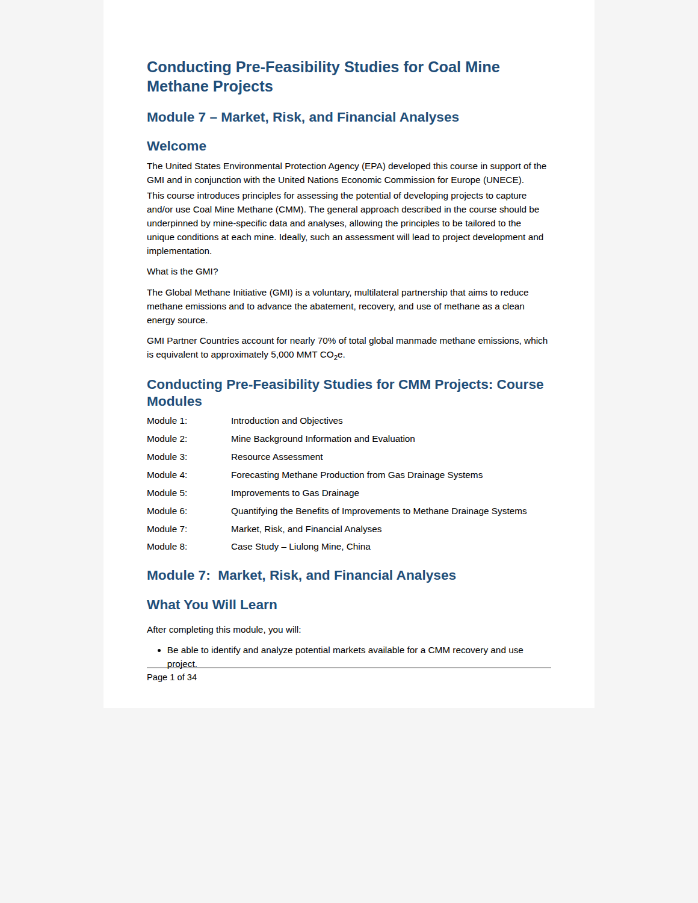Conducting Pre-Feasibility Studies for Coal Mine Methane Projects
Module 7 – Market, Risk, and Financial Analyses
Welcome
The United States Environmental Protection Agency (EPA) developed this course in support of the GMI and in conjunction with the United Nations Economic Commission for Europe (UNECE).
This course introduces principles for assessing the potential of developing projects to capture and/or use Coal Mine Methane (CMM). The general approach described in the course should be underpinned by mine-specific data and analyses, allowing the principles to be tailored to the unique conditions at each mine. Ideally, such an assessment will lead to project development and implementation.
What is the GMI?
The Global Methane Initiative (GMI) is a voluntary, multilateral partnership that aims to reduce methane emissions and to advance the abatement, recovery, and use of methane as a clean energy source.
GMI Partner Countries account for nearly 70% of total global manmade methane emissions, which is equivalent to approximately 5,000 MMT CO2e.
Conducting Pre-Feasibility Studies for CMM Projects: Course Modules
Module 1: Introduction and Objectives
Module 2: Mine Background Information and Evaluation
Module 3: Resource Assessment
Module 4: Forecasting Methane Production from Gas Drainage Systems
Module 5: Improvements to Gas Drainage
Module 6: Quantifying the Benefits of Improvements to Methane Drainage Systems
Module 7: Market, Risk, and Financial Analyses
Module 8: Case Study – Liulong Mine, China
Module 7: Market, Risk, and Financial Analyses
What You Will Learn
After completing this module, you will:
Be able to identify and analyze potential markets available for a CMM recovery and use project.
Page 1 of 34